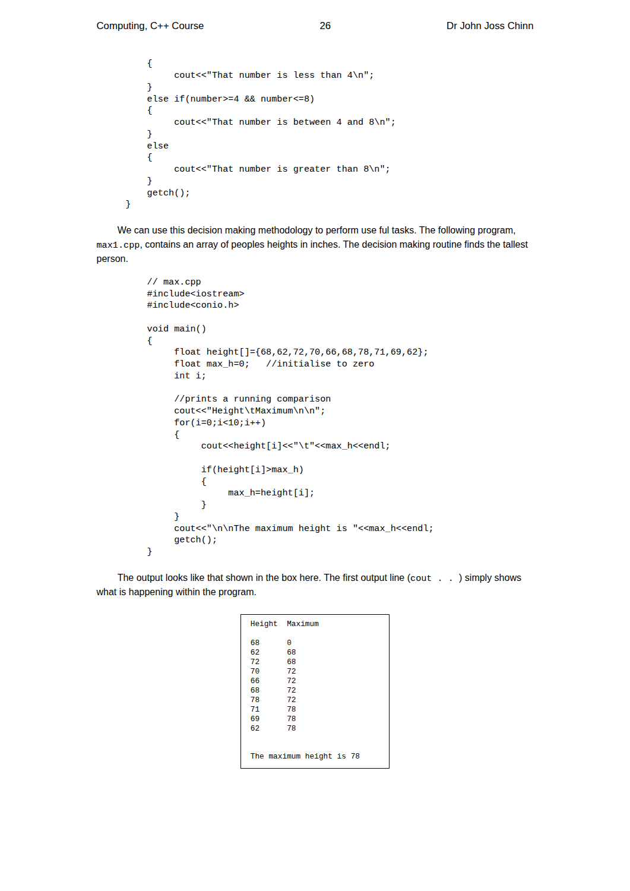Computing, C++ Course 26 Dr John Joss Chinn
    {
         cout<<"That number is less than 4\n";
    }
    else if(number>=4 && number<=8)
    {
         cout<<"That number is between 4 and 8\n";
    }
    else
    {
         cout<<"That number is greater than 8\n";
    }
    getch();
}
We can use this decision making methodology to perform use ful tasks. The following program, max1.cpp, contains an array of peoples heights in inches. The decision making routine finds the tallest person.
    // max.cpp
    #include<iostream>
    #include<conio.h>

    void main()
    {
         float height[]={68,62,72,70,66,68,78,71,69,62};
         float max_h=0;   //initialise to zero
         int i;

         //prints a running comparison
         cout<<"Height\tMaximum\n\n";
         for(i=0;i<10;i++)
         {
              cout<<height[i]<<"\t"<<max_h<<endl;

              if(height[i]>max_h)
              {
                   max_h=height[i];
              }
         }
         cout<<"\n\nThe maximum height is "<<max_h<<endl;
         getch();
    }
The output looks like that shown in the box here. The first output line (cout . . ) simply shows what is happening within the program.
Height Maximum 68 0 62 68 72 68 70 72 66 72 68 72 78 72 71 78 69 78 62 78 The maximum height is 78